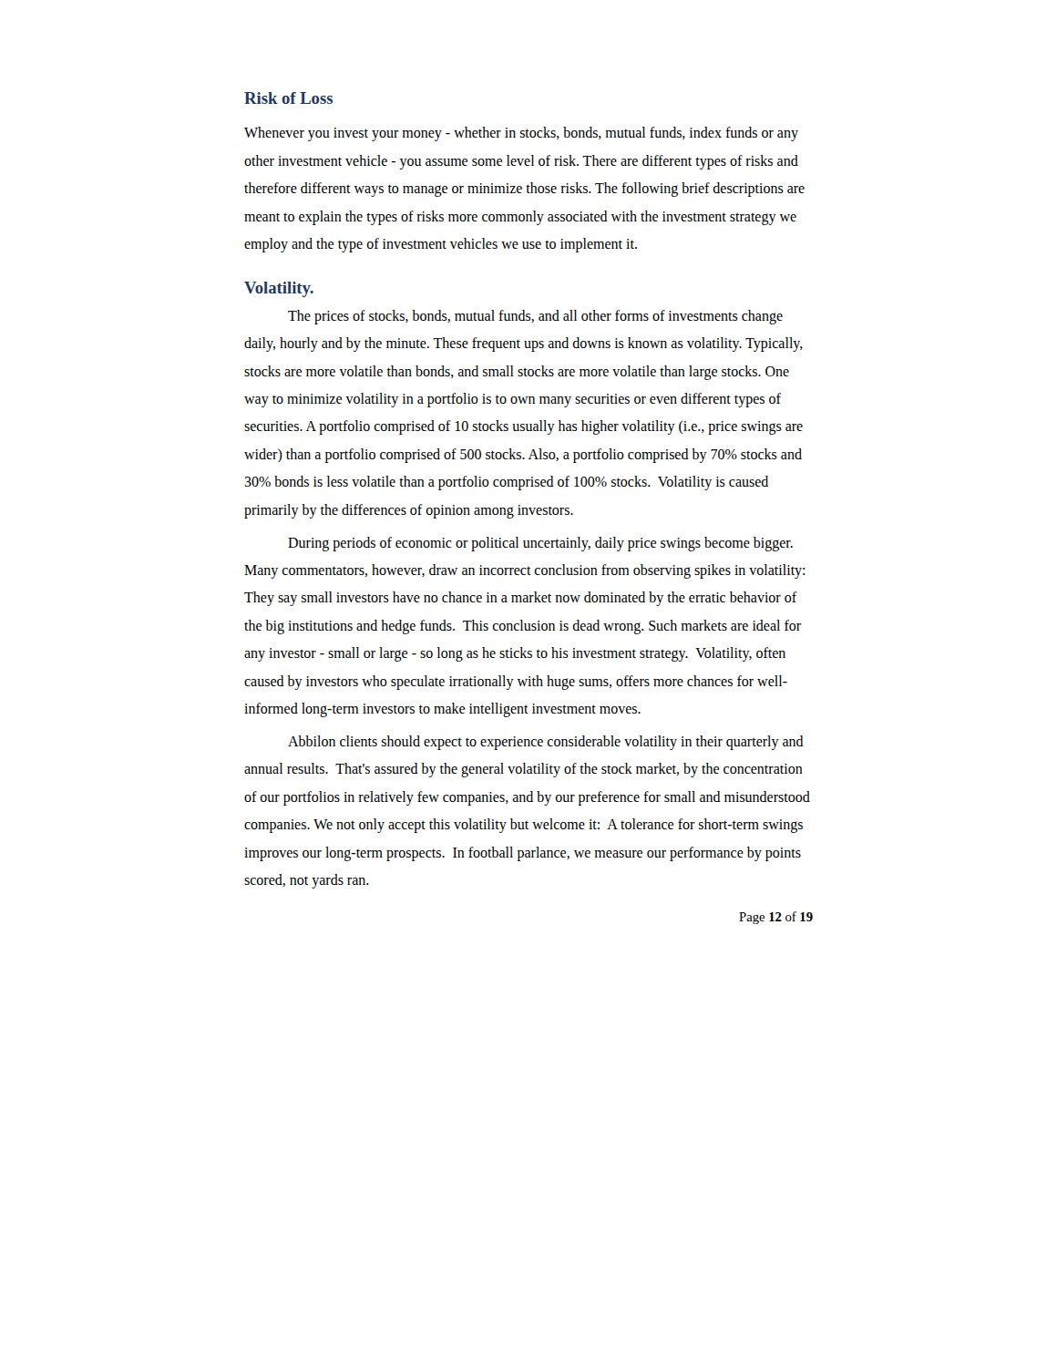Risk of Loss
Whenever you invest your money - whether in stocks, bonds, mutual funds, index funds or any other investment vehicle - you assume some level of risk. There are different types of risks and therefore different ways to manage or minimize those risks. The following brief descriptions are meant to explain the types of risks more commonly associated with the investment strategy we employ and the type of investment vehicles we use to implement it.
Volatility.
The prices of stocks, bonds, mutual funds, and all other forms of investments change daily, hourly and by the minute. These frequent ups and downs is known as volatility. Typically, stocks are more volatile than bonds, and small stocks are more volatile than large stocks. One way to minimize volatility in a portfolio is to own many securities or even different types of securities. A portfolio comprised of 10 stocks usually has higher volatility (i.e., price swings are wider) than a portfolio comprised of 500 stocks. Also, a portfolio comprised by 70% stocks and 30% bonds is less volatile than a portfolio comprised of 100% stocks. Volatility is caused primarily by the differences of opinion among investors.
During periods of economic or political uncertainly, daily price swings become bigger. Many commentators, however, draw an incorrect conclusion from observing spikes in volatility: They say small investors have no chance in a market now dominated by the erratic behavior of the big institutions and hedge funds. This conclusion is dead wrong. Such markets are ideal for any investor - small or large - so long as he sticks to his investment strategy. Volatility, often caused by investors who speculate irrationally with huge sums, offers more chances for well-informed long-term investors to make intelligent investment moves.
Abbilon clients should expect to experience considerable volatility in their quarterly and annual results. That's assured by the general volatility of the stock market, by the concentration of our portfolios in relatively few companies, and by our preference for small and misunderstood companies. We not only accept this volatility but welcome it: A tolerance for short-term swings improves our long-term prospects. In football parlance, we measure our performance by points scored, not yards ran.
Page 12 of 19